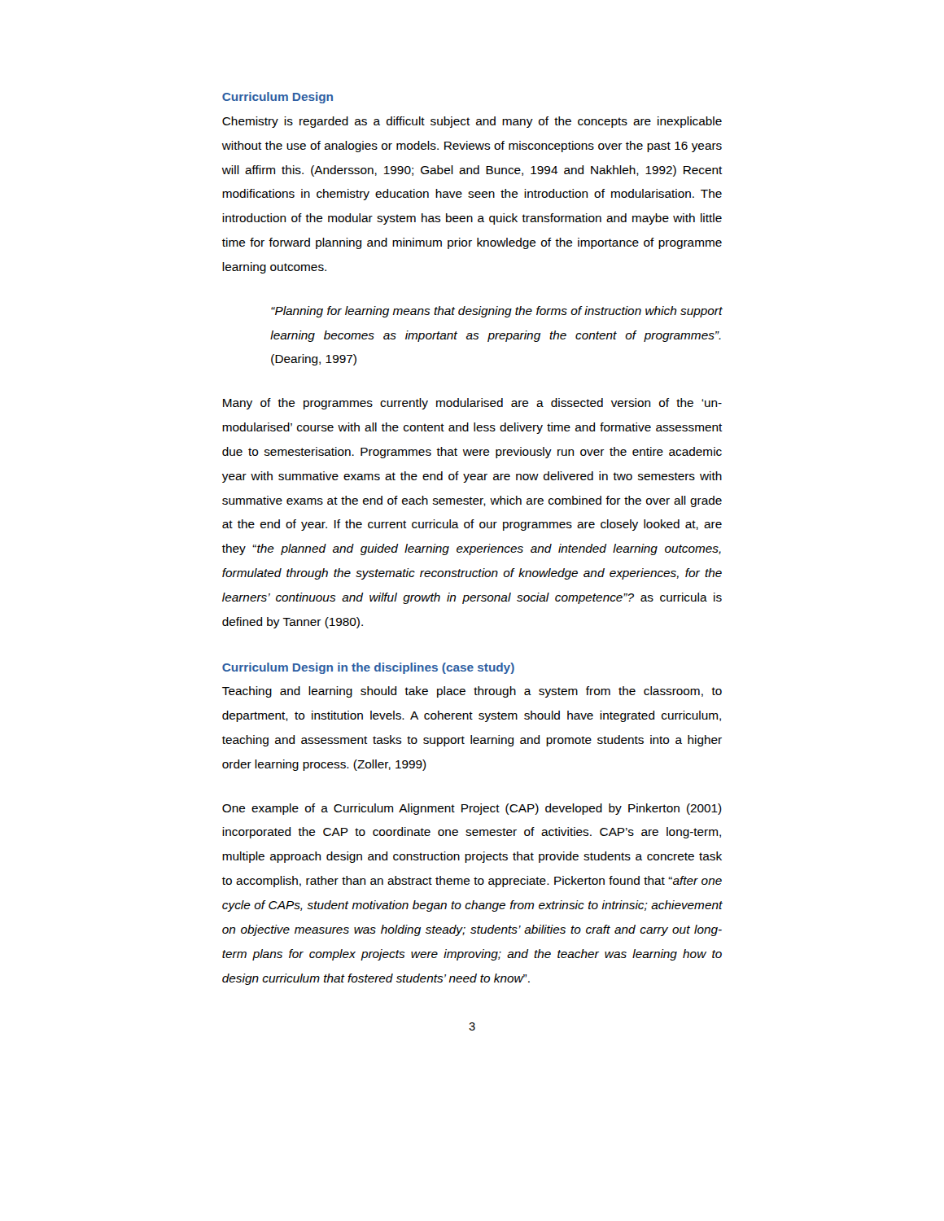Curriculum Design
Chemistry is regarded as a difficult subject and many of the concepts are inexplicable without the use of analogies or models. Reviews of misconceptions over the past 16 years will affirm this. (Andersson, 1990; Gabel and Bunce, 1994 and Nakhleh, 1992) Recent modifications in chemistry education have seen the introduction of modularisation. The introduction of the modular system has been a quick transformation and maybe with little time for forward planning and minimum prior knowledge of the importance of programme learning outcomes.
“Planning for learning means that designing the forms of instruction which support learning becomes as important as preparing the content of programmes”. (Dearing, 1997)
Many of the programmes currently modularised are a dissected version of the ‘un-modularised’ course with all the content and less delivery time and formative assessment due to semesterisation. Programmes that were previously run over the entire academic year with summative exams at the end of year are now delivered in two semesters with summative exams at the end of each semester, which are combined for the over all grade at the end of year. If the current curricula of our programmes are closely looked at, are they “the planned and guided learning experiences and intended learning outcomes, formulated through the systematic reconstruction of knowledge and experiences, for the learners’ continuous and wilful growth in personal social competence”? as curricula is defined by Tanner (1980).
Curriculum Design in the disciplines (case study)
Teaching and learning should take place through a system from the classroom, to department, to institution levels. A coherent system should have integrated curriculum, teaching and assessment tasks to support learning and promote students into a higher order learning process. (Zoller, 1999)
One example of a Curriculum Alignment Project (CAP) developed by Pinkerton (2001) incorporated the CAP to coordinate one semester of activities. CAP’s are long-term, multiple approach design and construction projects that provide students a concrete task to accomplish, rather than an abstract theme to appreciate. Pickerton found that “after one cycle of CAPs, student motivation began to change from extrinsic to intrinsic; achievement on objective measures was holding steady; students’ abilities to craft and carry out long-term plans for complex projects were improving; and the teacher was learning how to design curriculum that fostered students’ need to know”.
3